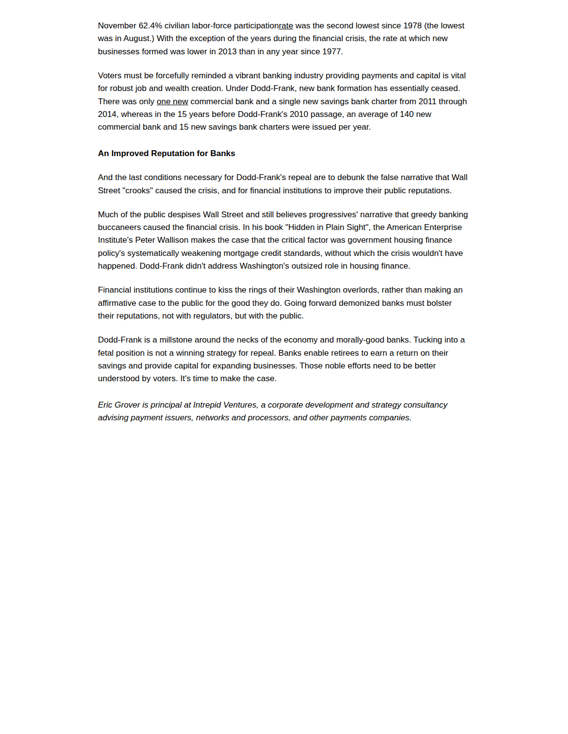November 62.4% civilian labor-force participationrate was the second lowest since 1978 (the lowest was in August.) With the exception of the years during the financial crisis, the rate at which new businesses formed was lower in 2013 than in any year since 1977.
Voters must be forcefully reminded a vibrant banking industry providing payments and capital is vital for robust job and wealth creation. Under Dodd-Frank, new bank formation has essentially ceased. There was only one new commercial bank and a single new savings bank charter from 2011 through 2014, whereas in the 15 years before Dodd-Frank's 2010 passage, an average of 140 new commercial bank and 15 new savings bank charters were issued per year.
An Improved Reputation for Banks
And the last conditions necessary for Dodd-Frank's repeal are to debunk the false narrative that Wall Street "crooks" caused the crisis, and for financial institutions to improve their public reputations.
Much of the public despises Wall Street and still believes progressives' narrative that greedy banking buccaneers caused the financial crisis. In his book "Hidden in Plain Sight", the American Enterprise Institute's Peter Wallison makes the case that the critical factor was government housing finance policy's systematically weakening mortgage credit standards, without which the crisis wouldn't have happened. Dodd-Frank didn't address Washington's outsized role in housing finance.
Financial institutions continue to kiss the rings of their Washington overlords, rather than making an affirmative case to the public for the good they do. Going forward demonized banks must bolster their reputations, not with regulators, but with the public.
Dodd-Frank is a millstone around the necks of the economy and morally-good banks. Tucking into a fetal position is not a winning strategy for repeal. Banks enable retirees to earn a return on their savings and provide capital for expanding businesses. Those noble efforts need to be better understood by voters. It's time to make the case.
Eric Grover is principal at Intrepid Ventures, a corporate development and strategy consultancy advising payment issuers, networks and processors, and other payments companies.